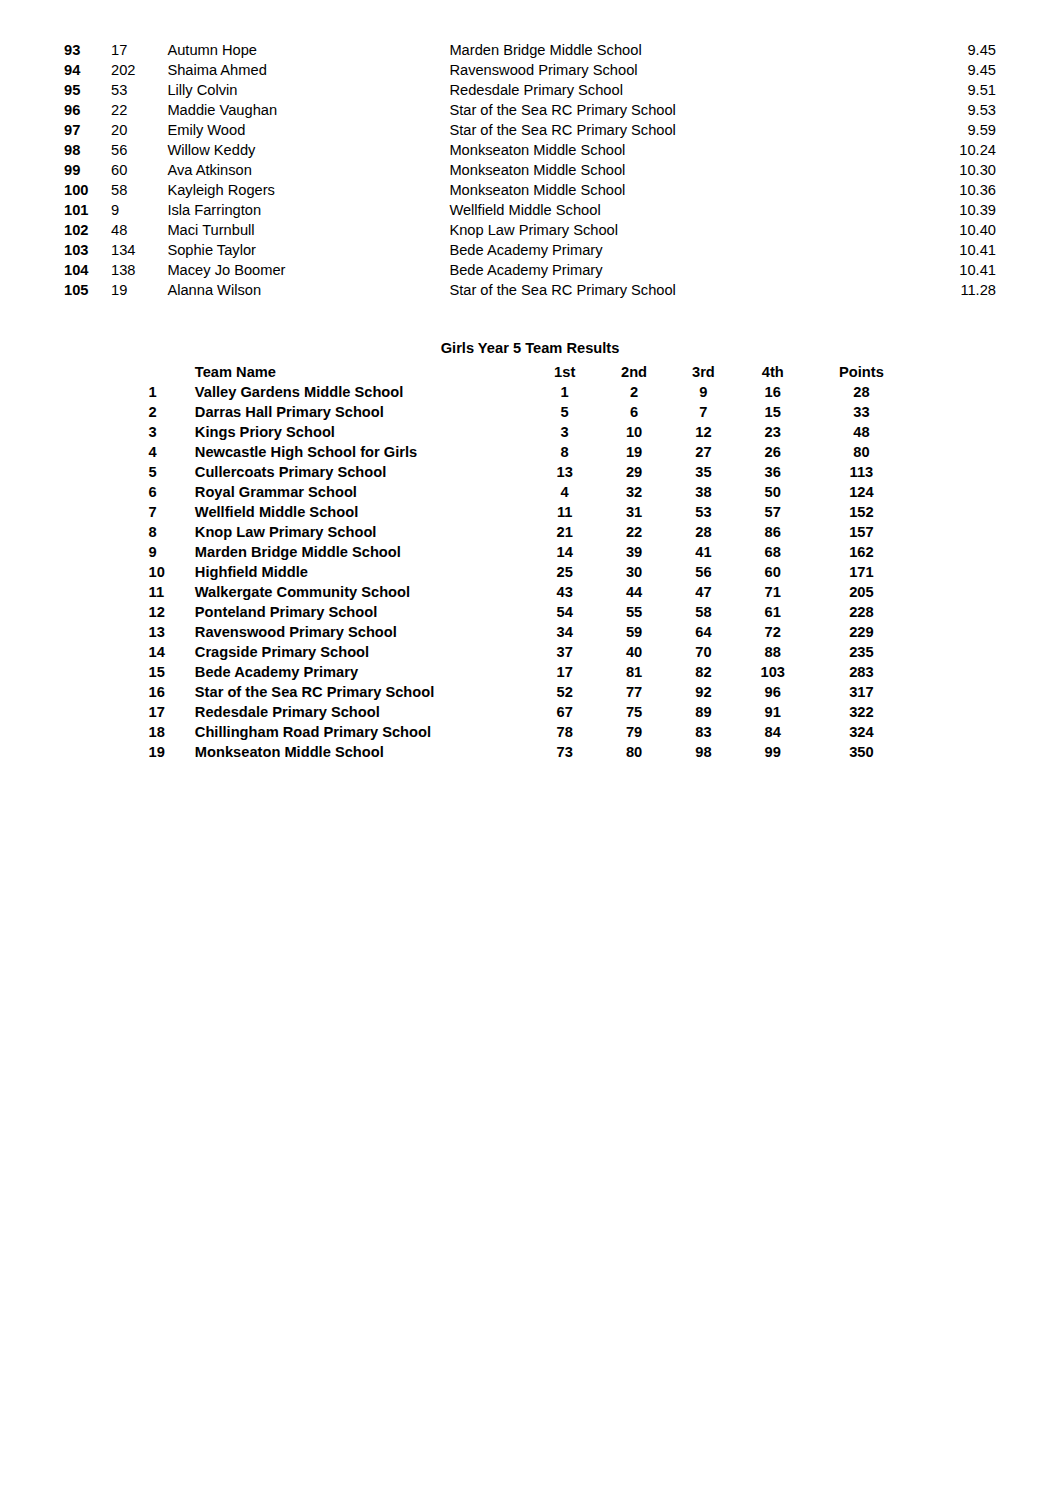| 93 | 17 | Autumn Hope | Marden Bridge Middle School | 9.45 |
| 94 | 202 | Shaima Ahmed | Ravenswood Primary School | 9.45 |
| 95 | 53 | Lilly Colvin | Redesdale Primary School | 9.51 |
| 96 | 22 | Maddie Vaughan | Star of the Sea RC Primary School | 9.53 |
| 97 | 20 | Emily Wood | Star of the Sea RC Primary School | 9.59 |
| 98 | 56 | Willow Keddy | Monkseaton Middle School | 10.24 |
| 99 | 60 | Ava Atkinson | Monkseaton Middle School | 10.30 |
| 100 | 58 | Kayleigh Rogers | Monkseaton Middle School | 10.36 |
| 101 | 9 | Isla Farrington | Wellfield Middle School | 10.39 |
| 102 | 48 | Maci Turnbull | Knop Law Primary School | 10.40 |
| 103 | 134 | Sophie Taylor | Bede Academy Primary | 10.41 |
| 104 | 138 | Macey Jo Boomer | Bede Academy Primary | 10.41 |
| 105 | 19 | Alanna Wilson | Star of the Sea RC Primary School | 11.28 |
Girls Year 5 Team Results
| | Team Name | 1st | 2nd | 3rd | 4th | Points |
| --- | --- | --- | --- | --- | --- | --- |
| 1 | Valley Gardens Middle School | 1 | 2 | 9 | 16 | 28 |
| 2 | Darras Hall Primary School | 5 | 6 | 7 | 15 | 33 |
| 3 | Kings Priory School | 3 | 10 | 12 | 23 | 48 |
| 4 | Newcastle High School for Girls | 8 | 19 | 27 | 26 | 80 |
| 5 | Cullercoats Primary School | 13 | 29 | 35 | 36 | 113 |
| 6 | Royal Grammar School | 4 | 32 | 38 | 50 | 124 |
| 7 | Wellfield Middle School | 11 | 31 | 53 | 57 | 152 |
| 8 | Knop Law Primary School | 21 | 22 | 28 | 86 | 157 |
| 9 | Marden Bridge Middle School | 14 | 39 | 41 | 68 | 162 |
| 10 | Highfield Middle | 25 | 30 | 56 | 60 | 171 |
| 11 | Walkergate Community School | 43 | 44 | 47 | 71 | 205 |
| 12 | Ponteland Primary School | 54 | 55 | 58 | 61 | 228 |
| 13 | Ravenswood Primary School | 34 | 59 | 64 | 72 | 229 |
| 14 | Cragside Primary School | 37 | 40 | 70 | 88 | 235 |
| 15 | Bede Academy Primary | 17 | 81 | 82 | 103 | 283 |
| 16 | Star of the Sea RC Primary School | 52 | 77 | 92 | 96 | 317 |
| 17 | Redesdale Primary School | 67 | 75 | 89 | 91 | 322 |
| 18 | Chillingham Road Primary School | 78 | 79 | 83 | 84 | 324 |
| 19 | Monkseaton Middle School | 73 | 80 | 98 | 99 | 350 |